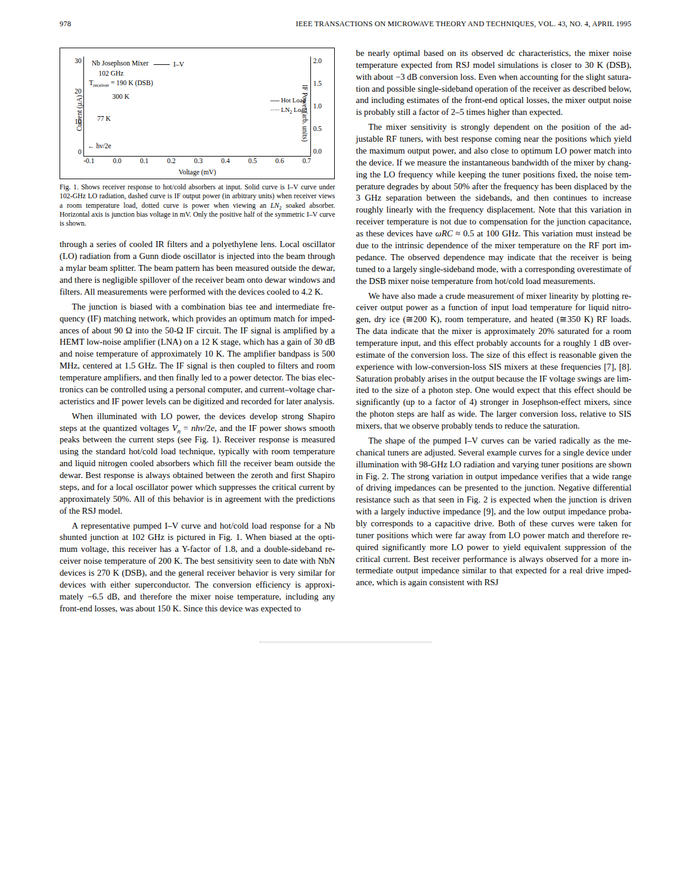978 IEEE TRANSACTIONS ON MICROWAVE THEORY AND TECHNIQUES, VOL. 43, NO. 4, APRIL 1995
Current (µA)
IF Power (arb. units)
Voltage (mV)
30 20 10 0
2.0 1.5 1.0 0.5 0.0
-0.1 0.0 0.1 0.2 0.3 0.4 0.5 0.6 0.7
Nb Josephson Mixer
102 GHz
Treceiver = 190 K (DSB)
I–V
300 K
77 K
----- Hot Load
····· LN2 Load
← hν/2e
Fig. 1. Shows receiver response to hot/cold absorbers at input. Solid curve is I–V curve under 102-GHz LO radiation, dashed curve is IF output power (in arbitrary units) when receiver views a room temperature load, dotted curve is power when viewing an LN2 soaked absorber. Horizontal axis is junction bias voltage in mV. Only the positive half of the symmetric I–V curve is shown.
through a series of cooled IR filters and a polyethylene lens. Local oscillator (LO) radiation from a Gunn diode oscillator is injected into the beam through a mylar beam splitter. The beam pattern has been measured outside the dewar, and there is negligible spillover of the receiver beam onto dewar windows and filters. All measurements were performed with the devices cooled to 4.2 K.
The junction is biased with a combination bias tee and intermediate frequency (IF) matching network, which provides an optimum match for impedances of about 90 Ω into the 50-Ω IF circuit. The IF signal is amplified by a HEMT low-noise amplifier (LNA) on a 12 K stage, which has a gain of 30 dB and noise temperature of approximately 10 K. The amplifier bandpass is 500 MHz, centered at 1.5 GHz. The IF signal is then coupled to filters and room temperature amplifiers, and then finally led to a power detector. The bias electronics can be controlled using a personal computer, and current–voltage characteristics and IF power levels can be digitized and recorded for later analysis.
When illuminated with LO power, the devices develop strong Shapiro steps at the quantized voltages Vn = nhν/2e, and the IF power shows smooth peaks between the current steps (see Fig. 1). Receiver response is measured using the standard hot/cold load technique, typically with room temperature and liquid nitrogen cooled absorbers which fill the receiver beam outside the dewar. Best response is always obtained between the zeroth and first Shapiro steps, and for a local oscillator power which suppresses the critical current by approximately 50%. All of this behavior is in agreement with the predictions of the RSJ model.
A representative pumped I–V curve and hot/cold load response for a Nb shunted junction at 102 GHz is pictured in Fig. 1. When biased at the optimum voltage, this receiver has a Y-factor of 1.8, and a double-sideband receiver noise temperature of 200 K. The best sensitivity seen to date with NbN devices is 270 K (DSB), and the general receiver behavior is very similar for devices with either superconductor. The conversion efficiency is approximately −6.5 dB, and therefore the mixer noise temperature, including any front-end losses, was about 150 K. Since this device was expected to
be nearly optimal based on its observed dc characteristics, the mixer noise temperature expected from RSJ model simulations is closer to 30 K (DSB), with about −3 dB conversion loss. Even when accounting for the slight saturation and possible single-sideband operation of the receiver as described below, and including estimates of the front-end optical losses, the mixer output noise is probably still a factor of 2–5 times higher than expected.
The mixer sensitivity is strongly dependent on the position of the adjustable RF tuners, with best response coming near the positions which yield the maximum output power, and also close to optimum LO power match into the device. If we measure the instantaneous bandwidth of the mixer by changing the LO frequency while keeping the tuner positions fixed, the noise temperature degrades by about 50% after the frequency has been displaced by the 3 GHz separation between the sidebands, and then continues to increase roughly linearly with the frequency displacement. Note that this variation in receiver temperature is not due to compensation for the junction capacitance, as these devices have ωRC ≈ 0.5 at 100 GHz. This variation must instead be due to the intrinsic dependence of the mixer temperature on the RF port impedance. The observed dependence may indicate that the receiver is being tuned to a largely single-sideband mode, with a corresponding overestimate of the DSB mixer noise temperature from hot/cold load measurements.
We have also made a crude measurement of mixer linearity by plotting receiver output power as a function of input load temperature for liquid nitrogen, dry ice (≅200 K), room temperature, and heated (≅350 K) RF loads. The data indicate that the mixer is approximately 20% saturated for a room temperature input, and this effect probably accounts for a roughly 1 dB overestimate of the conversion loss. The size of this effect is reasonable given the experience with low-conversion-loss SIS mixers at these frequencies [7], [8]. Saturation probably arises in the output because the IF voltage swings are limited to the size of a photon step. One would expect that this effect should be significantly (up to a factor of 4) stronger in Josephson-effect mixers, since the photon steps are half as wide. The larger conversion loss, relative to SIS mixers, that we observe probably tends to reduce the saturation.
The shape of the pumped I–V curves can be varied radically as the mechanical tuners are adjusted. Several example curves for a single device under illumination with 98-GHz LO radiation and varying tuner positions are shown in Fig. 2. The strong variation in output impedance verifies that a wide range of driving impedances can be presented to the junction. Negative differential resistance such as that seen in Fig. 2 is expected when the junction is driven with a largely inductive impedance [9], and the low output impedance probably corresponds to a capacitive drive. Both of these curves were taken for tuner positions which were far away from LO power match and therefore required significantly more LO power to yield equivalent suppression of the critical current. Best receiver performance is always observed for a more intermediate output impedance similar to that expected for a real drive impedance, which is again consistent with RSJ